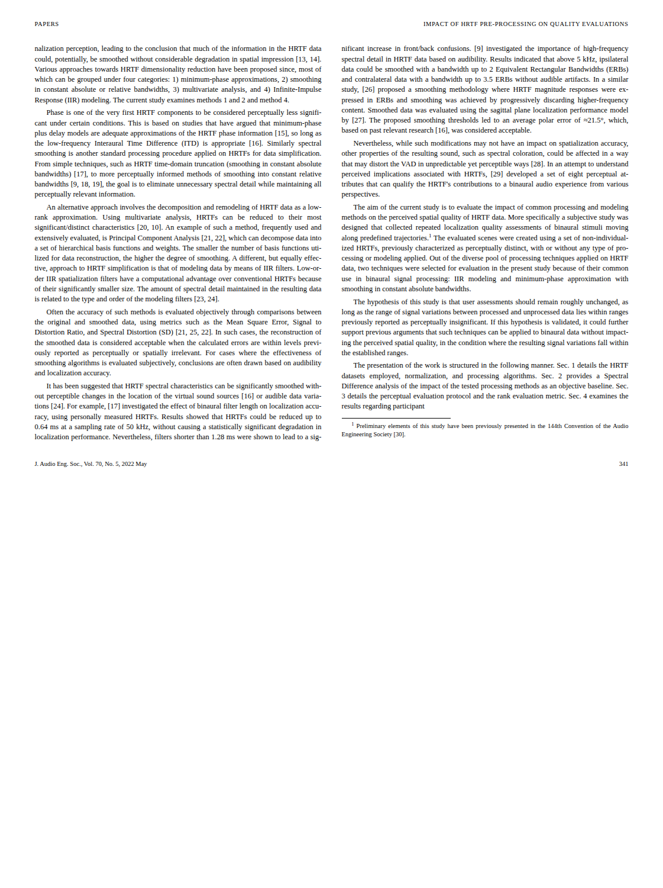Papers
Impact of HRTF Pre-Processing on Quality Evaluations
nalization perception, leading to the conclusion that much of the information in the HRTF data could, potentially, be smoothed without considerable degradation in spatial impression [13, 14]. Various approaches towards HRTF dimensionality reduction have been proposed since, most of which can be grouped under four categories: 1) minimum-phase approximations, 2) smoothing in constant absolute or relative bandwidths, 3) multivariate analysis, and 4) Infinite-Impulse Response (IIR) modeling. The current study examines methods 1 and 2 and method 4.
Phase is one of the very first HRTF components to be considered perceptually less significant under certain conditions. This is based on studies that have argued that minimum-phase plus delay models are adequate approximations of the HRTF phase information [15], so long as the low-frequency Interaural Time Difference (ITD) is appropriate [16]. Similarly spectral smoothing is another standard processing procedure applied on HRTFs for data simplification. From simple techniques, such as HRTF time-domain truncation (smoothing in constant absolute bandwidths) [17], to more perceptually informed methods of smoothing into constant relative bandwidths [9, 18, 19], the goal is to eliminate unnecessary spectral detail while maintaining all perceptually relevant information.
An alternative approach involves the decomposition and remodeling of HRTF data as a low-rank approximation. Using multivariate analysis, HRTFs can be reduced to their most significant/distinct characteristics [20, 10]. An example of such a method, frequently used and extensively evaluated, is Principal Component Analysis [21, 22], which can decompose data into a set of hierarchical basis functions and weights. The smaller the number of basis functions utilized for data reconstruction, the higher the degree of smoothing. A different, but equally effective, approach to HRTF simplification is that of modeling data by means of IIR filters. Low-order IIR spatialization filters have a computational advantage over conventional HRTFs because of their significantly smaller size. The amount of spectral detail maintained in the resulting data is related to the type and order of the modeling filters [23, 24].
Often the accuracy of such methods is evaluated objectively through comparisons between the original and smoothed data, using metrics such as the Mean Square Error, Signal to Distortion Ratio, and Spectral Distortion (SD) [21, 25, 22]. In such cases, the reconstruction of the smoothed data is considered acceptable when the calculated errors are within levels previously reported as perceptually or spatially irrelevant. For cases where the effectiveness of smoothing algorithms is evaluated subjectively, conclusions are often drawn based on audibility and localization accuracy.
It has been suggested that HRTF spectral characteristics can be significantly smoothed without perceptible changes in the location of the virtual sound sources [16] or audible data variations [24]. For example, [17] investigated the effect of binaural filter length on localization accuracy, using personally measured HRTFs. Results showed that HRTFs could be reduced up to 0.64 ms at a sampling rate of 50 kHz, without causing a statistically significant degradation in localization performance. Nevertheless, filters shorter than 1.28 ms were shown to lead to a significant increase in front/back confusions. [9] investigated the importance of high-frequency spectral detail in HRTF data based on audibility. Results indicated that above 5 kHz, ipsilateral data could be smoothed with a bandwidth up to 2 Equivalent Rectangular Bandwidths (ERBs) and contralateral data with a bandwidth up to 3.5 ERBs without audible artifacts. In a similar study, [26] proposed a smoothing methodology where HRTF magnitude responses were expressed in ERBs and smoothing was achieved by progressively discarding higher-frequency content. Smoothed data was evaluated using the sagittal plane localization performance model by [27]. The proposed smoothing thresholds led to an average polar error of ≈21.5°, which, based on past relevant research [16], was considered acceptable.
Nevertheless, while such modifications may not have an impact on spatialization accuracy, other properties of the resulting sound, such as spectral coloration, could be affected in a way that may distort the VAD in unpredictable yet perceptible ways [28]. In an attempt to understand perceived implications associated with HRTFs, [29] developed a set of eight perceptual attributes that can qualify the HRTF's contributions to a binaural audio experience from various perspectives.
The aim of the current study is to evaluate the impact of common processing and modeling methods on the perceived spatial quality of HRTF data. More specifically a subjective study was designed that collected repeated localization quality assessments of binaural stimuli moving along predefined trajectories.1 The evaluated scenes were created using a set of non-individualized HRTFs, previously characterized as perceptually distinct, with or without any type of processing or modeling applied. Out of the diverse pool of processing techniques applied on HRTF data, two techniques were selected for evaluation in the present study because of their common use in binaural signal processing: IIR modeling and minimum-phase approximation with smoothing in constant absolute bandwidths.
The hypothesis of this study is that user assessments should remain roughly unchanged, as long as the range of signal variations between processed and unprocessed data lies within ranges previously reported as perceptually insignificant. If this hypothesis is validated, it could further support previous arguments that such techniques can be applied to binaural data without impacting the perceived spatial quality, in the condition where the resulting signal variations fall within the established ranges.
The presentation of the work is structured in the following manner. Sec. 1 details the HRTF datasets employed, normalization, and processing algorithms. Sec. 2 provides a Spectral Difference analysis of the impact of the tested processing methods as an objective baseline. Sec. 3 details the perceptual evaluation protocol and the rank evaluation metric. Sec. 4 examines the results regarding participant
1 Preliminary elements of this study have been previously presented in the 144th Convention of the Audio Engineering Society [30].
J. Audio Eng. Soc., Vol. 70, No. 5, 2022 May
341